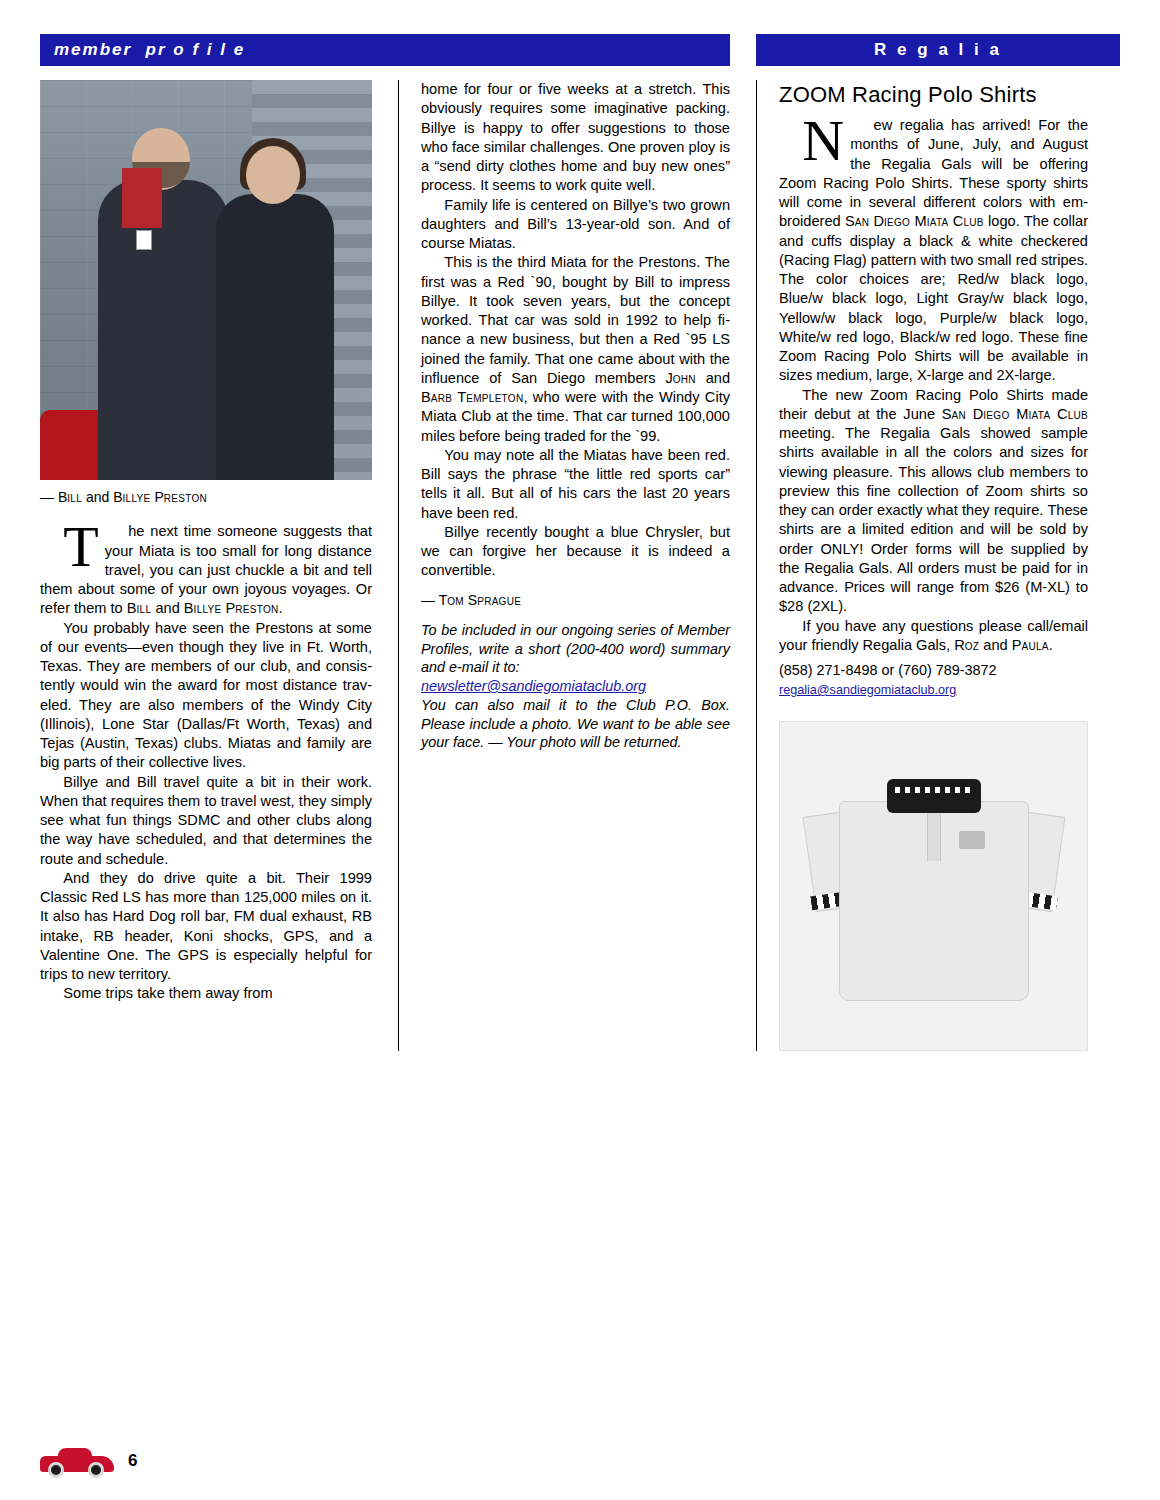member pr o f i l e
R e g a l i a
— Bill and Billye Preston
The next time someone suggests that your Miata is too small for long distance travel, you can just chuckle a bit and tell them about some of your own joyous voyages. Or refer them to Bill and Billye Preston.
You probably have seen the Prestons at some of our events—even though they live in Ft. Worth, Texas. They are members of our club, and consistently would win the award for most distance traveled. They are also members of the Windy City (Illinois), Lone Star (Dallas/Ft Worth, Texas) and Tejas (Austin, Texas) clubs. Miatas and family are big parts of their collective lives.
Billye and Bill travel quite a bit in their work. When that requires them to travel west, they simply see what fun things SDMC and other clubs along the way have scheduled, and that determines the route and schedule.
And they do drive quite a bit. Their 1999 Classic Red LS has more than 125,000 miles on it. It also has Hard Dog roll bar, FM dual exhaust, RB intake, RB header, Koni shocks, GPS, and a Valentine One. The GPS is especially helpful for trips to new territory.
Some trips take them away from
home for four or five weeks at a stretch. This obviously requires some imaginative packing. Billye is happy to offer suggestions to those who face similar challenges. One proven ploy is a “send dirty clothes home and buy new ones” process. It seems to work quite well.
Family life is centered on Billye’s two grown daughters and Bill’s 13-year-old son. And of course Miatas.
This is the third Miata for the Prestons. The first was a Red `90, bought by Bill to impress Billye. It took seven years, but the concept worked. That car was sold in 1992 to help finance a new business, but then a Red `95 LS joined the family. That one came about with the influence of San Diego members John and Barb Templeton, who were with the Windy City Miata Club at the time. That car turned 100,000 miles before being traded for the `99.
You may note all the Miatas have been red. Bill says the phrase “the little red sports car” tells it all. But all of his cars the last 20 years have been red.
Billye recently bought a blue Chrysler, but we can forgive her because it is indeed a convertible.
— Tom Sprague
To be included in our ongoing series of Member Profiles, write a short (200-400 word) summary and e-mail it to:
newsletter@sandiegomiataclub.org
You can also mail it to the Club P.O. Box. Please include a photo. We want to be able see your face. — Your photo will be returned.
ZOOM Racing Polo Shirts
New regalia has arrived! For the months of June, July, and August the Regalia Gals will be offering Zoom Racing Polo Shirts. These sporty shirts will come in several different colors with embroidered San Diego Miata Club logo. The collar and cuffs display a black & white checkered (Racing Flag) pattern with two small red stripes. The color choices are; Red/w black logo, Blue/w black logo, Light Gray/w black logo, Yellow/w black logo, Purple/w black logo, White/w red logo, Black/w red logo. These fine Zoom Racing Polo Shirts will be available in sizes medium, large, X-large and 2X-large.
The new Zoom Racing Polo Shirts made their debut at the June San Diego Miata Club meeting. The Regalia Gals showed sample shirts available in all the colors and sizes for viewing pleasure. This allows club members to preview this fine collection of Zoom shirts so they can order exactly what they require. These shirts are a limited edition and will be sold by order ONLY! Order forms will be supplied by the Regalia Gals. All orders must be paid for in advance. Prices will range from $26 (M-XL) to $28 (2XL).
If you have any questions please call/email your friendly Regalia Gals, Roz and Paula.
(858) 271-8498 or (760) 789-3872
regalia@sandiegomiataclub.org
6